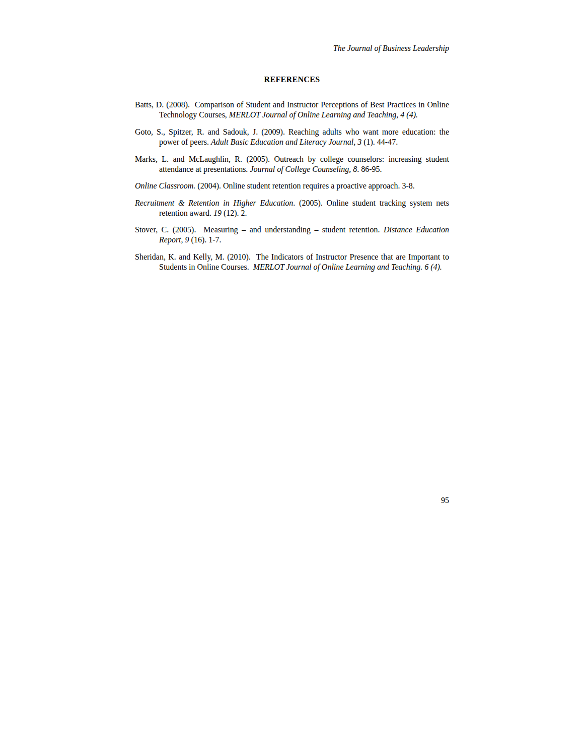The Journal of Business Leadership
REFERENCES
Batts, D. (2008). Comparison of Student and Instructor Perceptions of Best Practices in Online Technology Courses, MERLOT Journal of Online Learning and Teaching, 4 (4).
Goto, S., Spitzer, R. and Sadouk, J. (2009). Reaching adults who want more education: the power of peers. Adult Basic Education and Literacy Journal, 3 (1). 44-47.
Marks, L. and McLaughlin, R. (2005). Outreach by college counselors: increasing student attendance at presentations. Journal of College Counseling, 8. 86-95.
Online Classroom. (2004). Online student retention requires a proactive approach. 3-8.
Recruitment & Retention in Higher Education. (2005). Online student tracking system nets retention award. 19 (12). 2.
Stover, C. (2005). Measuring – and understanding – student retention. Distance Education Report, 9 (16). 1-7.
Sheridan, K. and Kelly, M. (2010). The Indicators of Instructor Presence that are Important to Students in Online Courses. MERLOT Journal of Online Learning and Teaching. 6 (4).
95